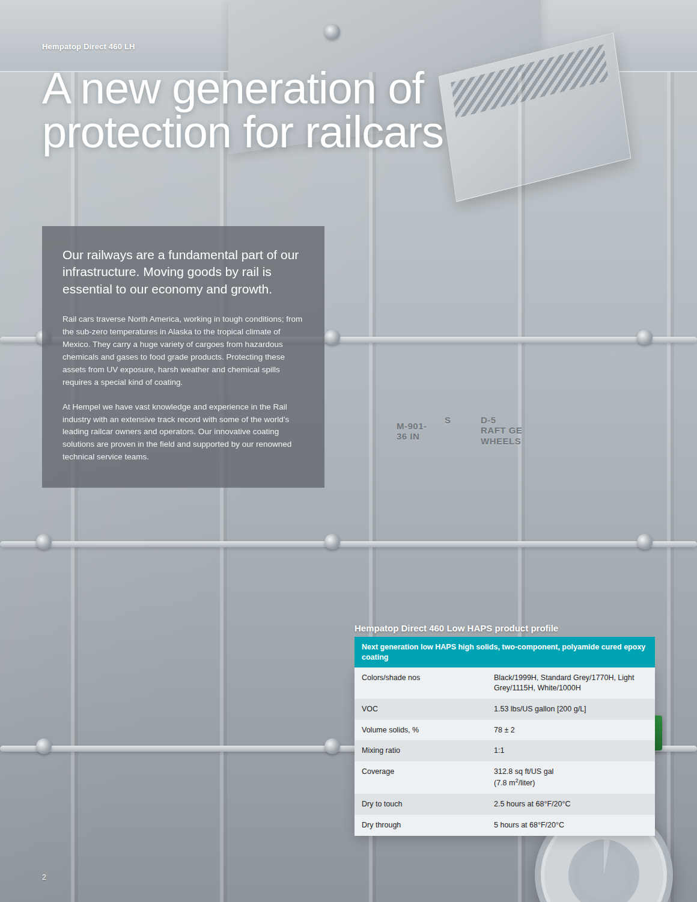M-901-
36 IN
S
D-5
RAFT GE
WHEELS
Hempatop Direct 460 LH
A new generation of
protection for railcars
Our railways are a fundamental part of our infrastructure. Moving goods by rail is essential to our economy and growth.
Rail cars traverse North America, working in tough conditions; from the sub-zero temperatures in Alaska to the tropical climate of Mexico. They carry a huge variety of cargoes from hazardous chemicals and gases to food grade products. Protecting these assets from UV exposure, harsh weather and chemical spills requires a special kind of coating.
At Hempel we have vast knowledge and experience in the Rail industry with an extensive track record with some of the world’s leading railcar owners and operators. Our innovative coating solutions are proven in the field and supported by our renowned technical service teams.
Hempatop Direct 460 Low HAPS product profile
Next generation low HAPS high solids, two-component, polyamide cured epoxy coating
| Colors/shade nos | Black/1999H, Standard Grey/1770H, Light Grey/1115H, White/1000H |
| VOC | 1.53 lbs/US gallon [200 g/L] |
| Volume solids, % | 78 ± 2 |
| Mixing ratio | 1:1 |
| Coverage | 312.8 sq ft/US gal (7.8 m 2 /liter) |
| Dry to touch | 2.5 hours at 68°F/20°C |
| Dry through | 5 hours at 68°F/20°C |
2